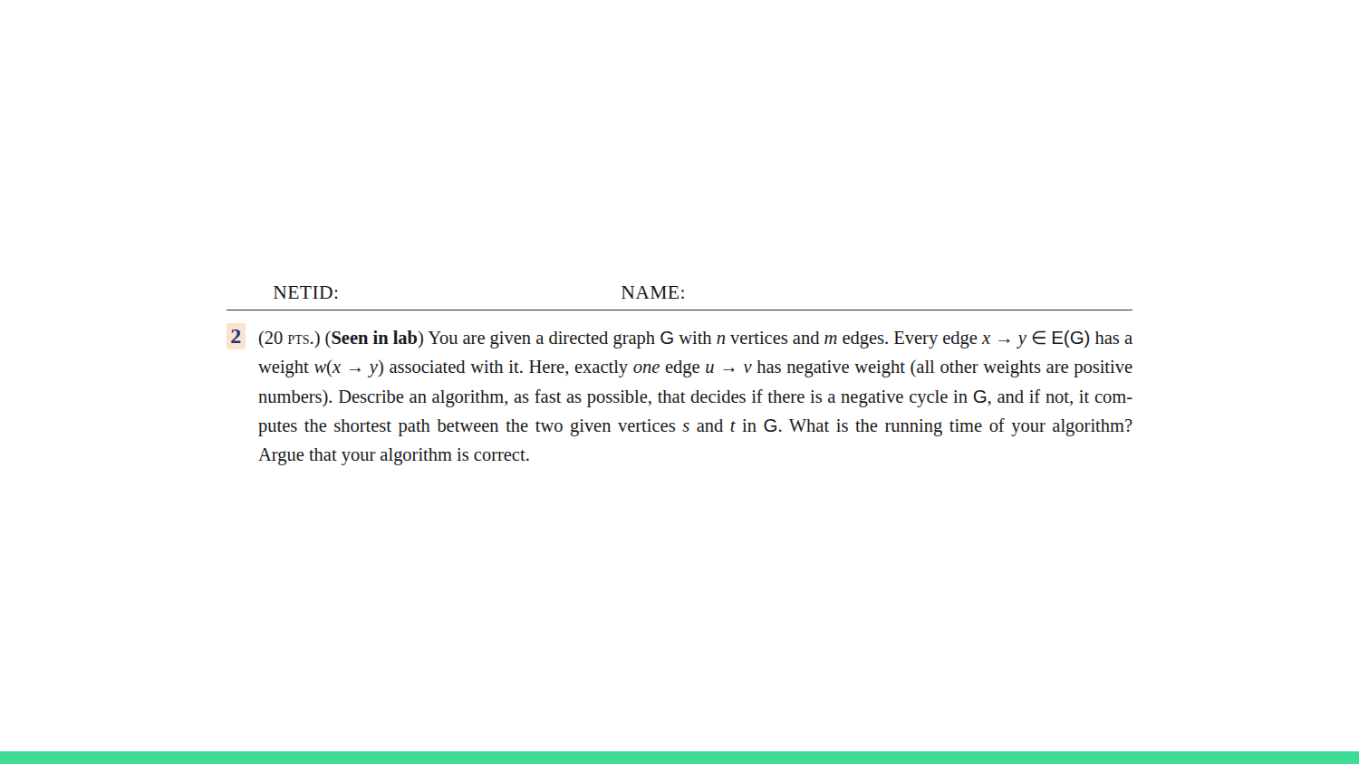NETID: NAME:
2
(20 pts.) (Seen in lab) You are given a directed graph G with n vertices and m edges. Every edge x → y ∈ E(G) has a weight w(x → y) associated with it. Here, exactly one edge u → v has negative weight (all other weights are positive numbers). Describe an algorithm, as fast as possible, that decides if there is a negative cycle in G, and if not, it computes the shortest path between the two given vertices s and t in G. What is the running time of your algorithm? Argue that your algorithm is correct.